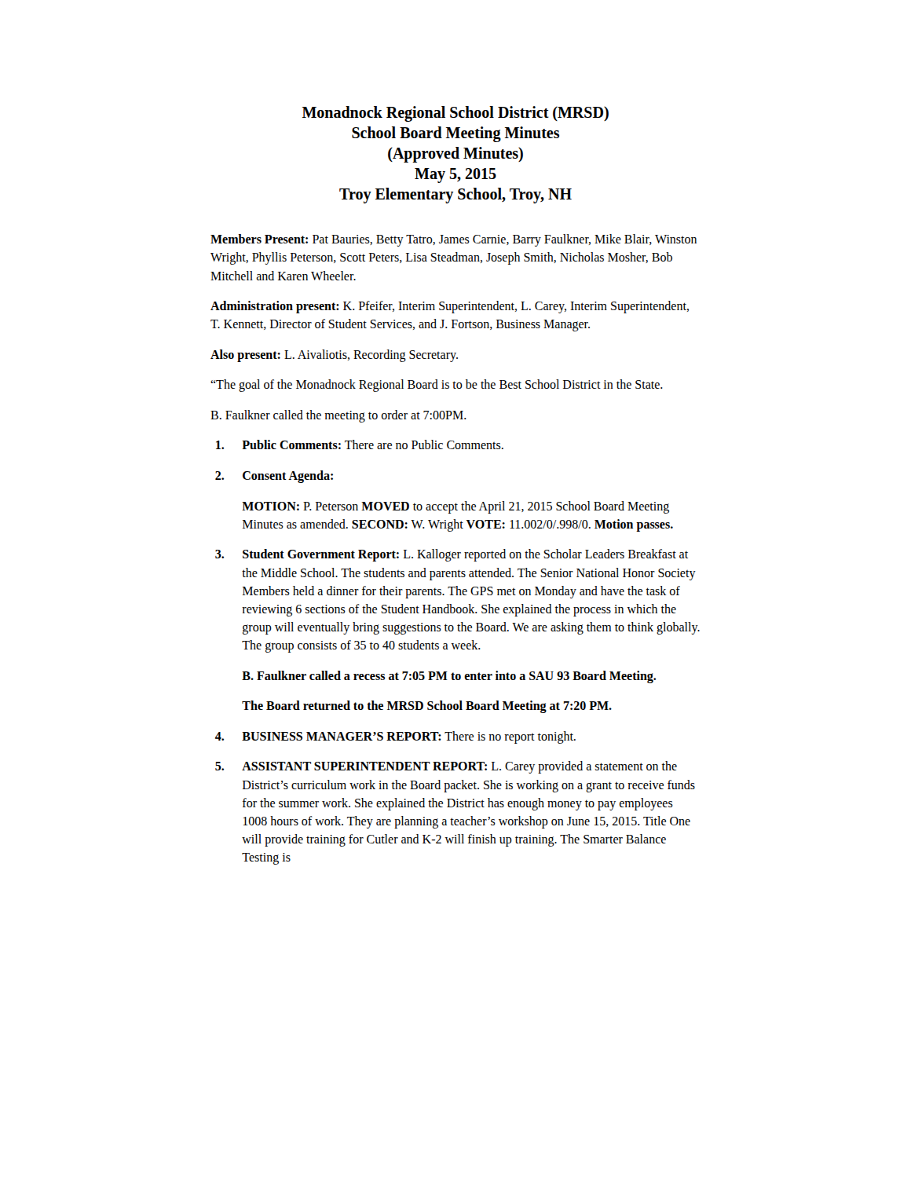Monadnock Regional School District (MRSD) School Board Meeting Minutes (Approved Minutes) May 5, 2015 Troy Elementary School, Troy, NH
Members Present: Pat Bauries, Betty Tatro, James Carnie, Barry Faulkner, Mike Blair, Winston Wright, Phyllis Peterson, Scott Peters, Lisa Steadman, Joseph Smith, Nicholas Mosher, Bob Mitchell and Karen Wheeler.
Administration present: K. Pfeifer, Interim Superintendent, L. Carey, Interim Superintendent, T. Kennett, Director of Student Services, and J. Fortson, Business Manager.
Also present: L. Aivaliotis, Recording Secretary.
“The goal of the Monadnock Regional Board is to be the Best School District in the State.
B. Faulkner called the meeting to order at 7:00PM.
Public Comments: There are no Public Comments.
Consent Agenda:
MOTION: P. Peterson MOVED to accept the April 21, 2015 School Board Meeting Minutes as amended. SECOND: W. Wright VOTE: 11.002/0/.998/0. Motion passes.
Student Government Report: L. Kalloger reported on the Scholar Leaders Breakfast at the Middle School. The students and parents attended. The Senior National Honor Society Members held a dinner for their parents. The GPS met on Monday and have the task of reviewing 6 sections of the Student Handbook. She explained the process in which the group will eventually bring suggestions to the Board. We are asking them to think globally. The group consists of 35 to 40 students a week.
B. Faulkner called a recess at 7:05 PM to enter into a SAU 93 Board Meeting.
The Board returned to the MRSD School Board Meeting at 7:20 PM.
BUSINESS MANAGER’S REPORT: There is no report tonight.
ASSISTANT SUPERINTENDENT REPORT: L. Carey provided a statement on the District’s curriculum work in the Board packet. She is working on a grant to receive funds for the summer work. She explained the District has enough money to pay employees 1008 hours of work. They are planning a teacher’s workshop on June 15, 2015. Title One will provide training for Cutler and K-2 will finish up training. The Smarter Balance Testing is